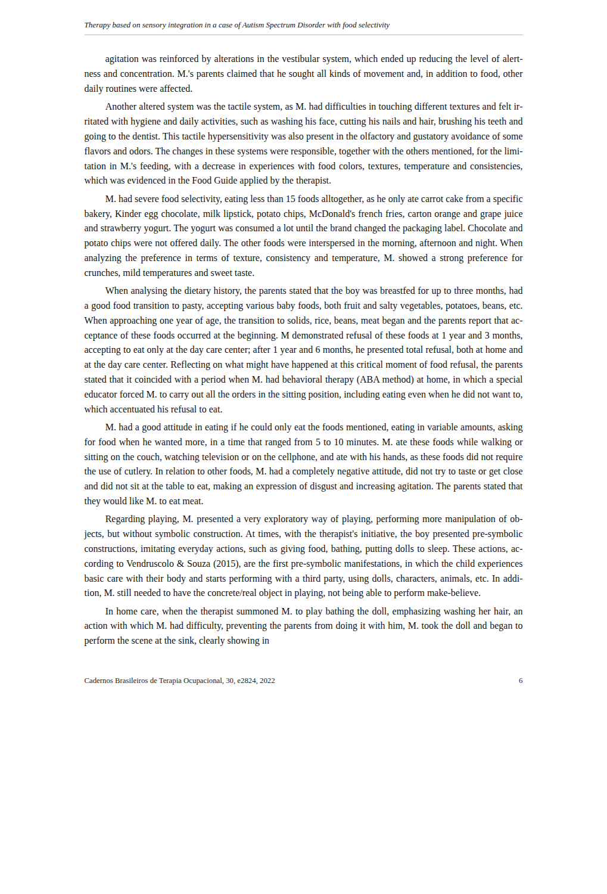Therapy based on sensory integration in a case of Autism Spectrum Disorder with food selectivity
agitation was reinforced by alterations in the vestibular system, which ended up reducing the level of alertness and concentration. M.'s parents claimed that he sought all kinds of movement and, in addition to food, other daily routines were affected.
Another altered system was the tactile system, as M. had difficulties in touching different textures and felt irritated with hygiene and daily activities, such as washing his face, cutting his nails and hair, brushing his teeth and going to the dentist. This tactile hypersensitivity was also present in the olfactory and gustatory avoidance of some flavors and odors. The changes in these systems were responsible, together with the others mentioned, for the limitation in M.'s feeding, with a decrease in experiences with food colors, textures, temperature and consistencies, which was evidenced in the Food Guide applied by the therapist.
M. had severe food selectivity, eating less than 15 foods alltogether, as he only ate carrot cake from a specific bakery, Kinder egg chocolate, milk lipstick, potato chips, McDonald's french fries, carton orange and grape juice and strawberry yogurt. The yogurt was consumed a lot until the brand changed the packaging label. Chocolate and potato chips were not offered daily. The other foods were interspersed in the morning, afternoon and night. When analyzing the preference in terms of texture, consistency and temperature, M. showed a strong preference for crunches, mild temperatures and sweet taste.
When analysing the dietary history, the parents stated that the boy was breastfed for up to three months, had a good food transition to pasty, accepting various baby foods, both fruit and salty vegetables, potatoes, beans, etc. When approaching one year of age, the transition to solids, rice, beans, meat began and the parents report that acceptance of these foods occurred at the beginning. M demonstrated refusal of these foods at 1 year and 3 months, accepting to eat only at the day care center; after 1 year and 6 months, he presented total refusal, both at home and at the day care center. Reflecting on what might have happened at this critical moment of food refusal, the parents stated that it coincided with a period when M. had behavioral therapy (ABA method) at home, in which a special educator forced M. to carry out all the orders in the sitting position, including eating even when he did not want to, which accentuated his refusal to eat.
M. had a good attitude in eating if he could only eat the foods mentioned, eating in variable amounts, asking for food when he wanted more, in a time that ranged from 5 to 10 minutes. M. ate these foods while walking or sitting on the couch, watching television or on the cellphone, and ate with his hands, as these foods did not require the use of cutlery. In relation to other foods, M. had a completely negative attitude, did not try to taste or get close and did not sit at the table to eat, making an expression of disgust and increasing agitation. The parents stated that they would like M. to eat meat.
Regarding playing, M. presented a very exploratory way of playing, performing more manipulation of objects, but without symbolic construction. At times, with the therapist's initiative, the boy presented pre-symbolic constructions, imitating everyday actions, such as giving food, bathing, putting dolls to sleep. These actions, according to Vendruscolo & Souza (2015), are the first pre-symbolic manifestations, in which the child experiences basic care with their body and starts performing with a third party, using dolls, characters, animals, etc. In addition, M. still needed to have the concrete/real object in playing, not being able to perform make-believe.
In home care, when the therapist summoned M. to play bathing the doll, emphasizing washing her hair, an action with which M. had difficulty, preventing the parents from doing it with him, M. took the doll and began to perform the scene at the sink, clearly showing in
Cadernos Brasileiros de Terapia Ocupacional, 30, e2824, 2022 6